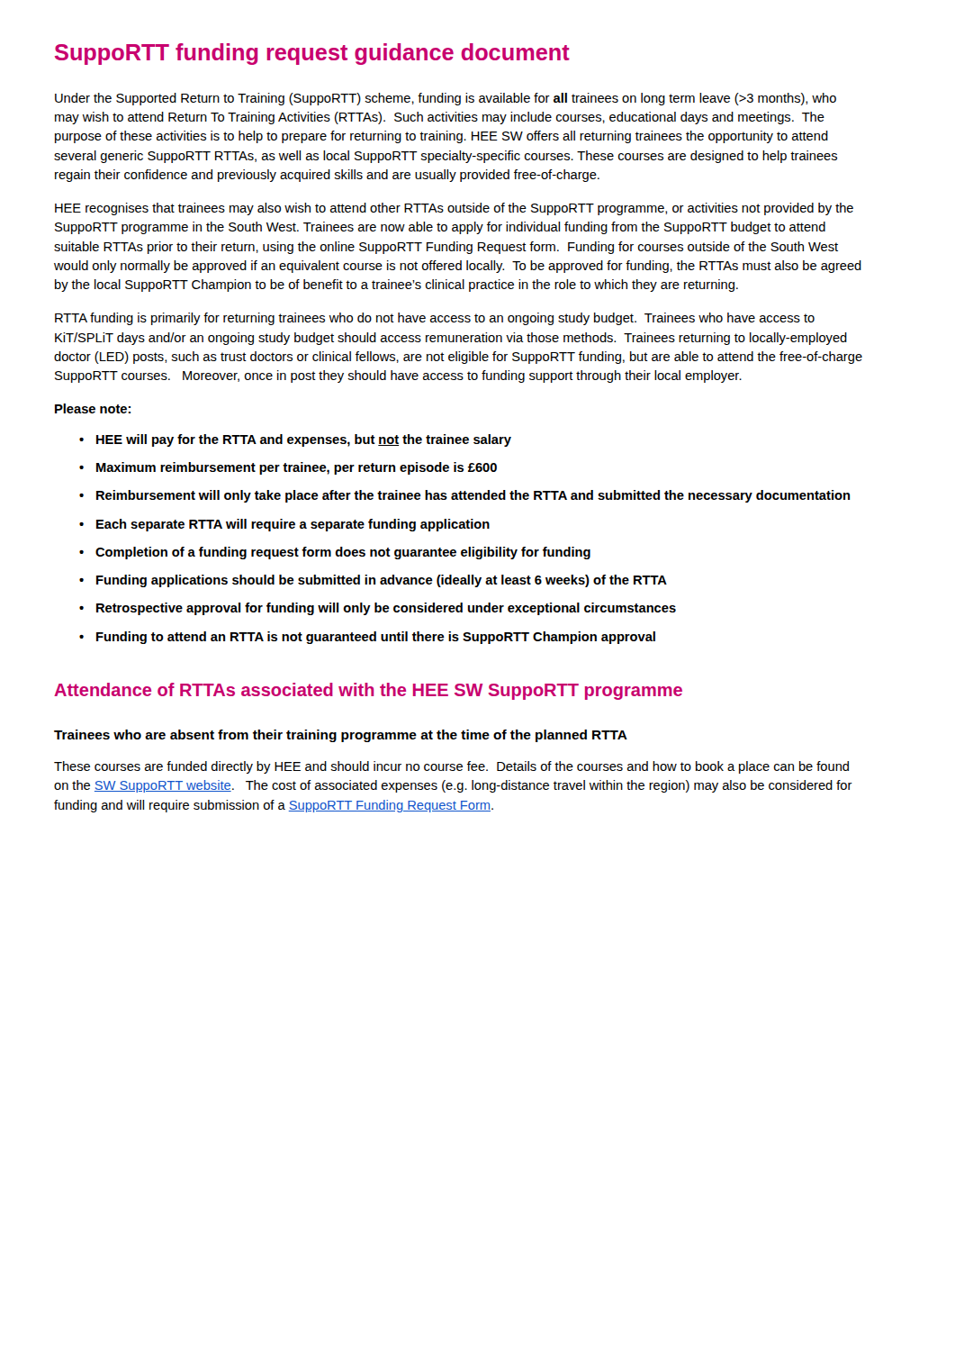SuppoRTT funding request guidance document
Under the Supported Return to Training (SuppoRTT) scheme, funding is available for all trainees on long term leave (>3 months), who may wish to attend Return To Training Activities (RTTAs). Such activities may include courses, educational days and meetings. The purpose of these activities is to help to prepare for returning to training. HEE SW offers all returning trainees the opportunity to attend several generic SuppoRTT RTTAs, as well as local SuppoRTT specialty-specific courses. These courses are designed to help trainees regain their confidence and previously acquired skills and are usually provided free-of-charge.
HEE recognises that trainees may also wish to attend other RTTAs outside of the SuppoRTT programme, or activities not provided by the SuppoRTT programme in the South West. Trainees are now able to apply for individual funding from the SuppoRTT budget to attend suitable RTTAs prior to their return, using the online SuppoRTT Funding Request form. Funding for courses outside of the South West would only normally be approved if an equivalent course is not offered locally. To be approved for funding, the RTTAs must also be agreed by the local SuppoRTT Champion to be of benefit to a trainee’s clinical practice in the role to which they are returning.
RTTA funding is primarily for returning trainees who do not have access to an ongoing study budget. Trainees who have access to KiT/SPLiT days and/or an ongoing study budget should access remuneration via those methods. Trainees returning to locally-employed doctor (LED) posts, such as trust doctors or clinical fellows, are not eligible for SuppoRTT funding, but are able to attend the free-of-charge SuppoRTT courses. Moreover, once in post they should have access to funding support through their local employer.
Please note:
HEE will pay for the RTTA and expenses, but not the trainee salary
Maximum reimbursement per trainee, per return episode is £600
Reimbursement will only take place after the trainee has attended the RTTA and submitted the necessary documentation
Each separate RTTA will require a separate funding application
Completion of a funding request form does not guarantee eligibility for funding
Funding applications should be submitted in advance (ideally at least 6 weeks) of the RTTA
Retrospective approval for funding will only be considered under exceptional circumstances
Funding to attend an RTTA is not guaranteed until there is SuppoRTT Champion approval
Attendance of RTTAs associated with the HEE SW SuppoRTT programme
Trainees who are absent from their training programme at the time of the planned RTTA
These courses are funded directly by HEE and should incur no course fee. Details of the courses and how to book a place can be found on the SW SuppoRTT website. The cost of associated expenses (e.g. long-distance travel within the region) may also be considered for funding and will require submission of a SuppoRTT Funding Request Form.